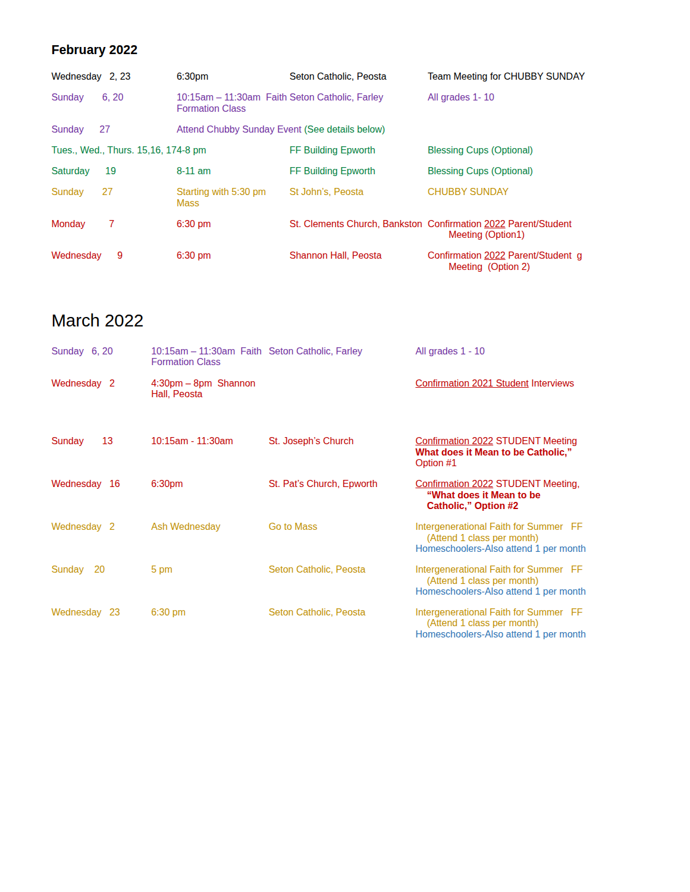February 2022
| Wednesday 2, 23 | 6:30pm | Seton Catholic, Peosta | Team Meeting for CHUBBY SUNDAY |
| Sunday 6, 20 | 10:15am – 11:30am Faith Formation Class | Seton Catholic, Farley | All grades 1- 10 |
| Sunday 27 | Attend Chubby Sunday Event (See details below) |
| Tues., Wed., Thurs. 15,16, 17 | 4-8 pm | FF Building Epworth | Blessing Cups (Optional) |
| Saturday 19 | 8-11 am | FF Building Epworth | Blessing Cups (Optional) |
| Sunday 27 | Starting with 5:30 pm Mass | St John’s, Peosta | CHUBBY SUNDAY |
| Monday 7 | 6:30 pm | St. Clements Church, Bankston | Confirmation 2022 Parent/Student Meeting (Option1) |
| Wednesday 9 | 6:30 pm | Shannon Hall, Peosta | Confirmation 2022 Parent/Student g Meeting (Option 2) |
March 2022
| Sunday 6, 20 | 10:15am – 11:30am Faith Formation Class | Seton Catholic, Farley | All grades 1 - 10 |
| Wednesday 2 | 4:30pm – 8pm Shannon Hall, Peosta | | Confirmation 2021 Student Interviews |
| Sunday 13 | 10:15am - 11:30am | St. Joseph’s Church | Confirmation 2022 STUDENT Meeting What does it Mean to be Catholic,” Option #1 |
| Wednesday 16 | 6:30pm | St. Pat’s Church, Epworth | Confirmation 2022 STUDENT Meeting, “What does it Mean to be Catholic,” Option #2 |
| Wednesday 2 | Ash Wednesday | Go to Mass | Intergenerational Faith for Summer FF (Attend 1 class per month) Homeschoolers-Also attend 1 per month |
| Sunday 20 | 5 pm | Seton Catholic, Peosta | Intergenerational Faith for Summer FF (Attend 1 class per month) Homeschoolers-Also attend 1 per month |
| Wednesday 23 | 6:30 pm | Seton Catholic, Peosta | Intergenerational Faith for Summer FF (Attend 1 class per month) Homeschoolers-Also attend 1 per month |